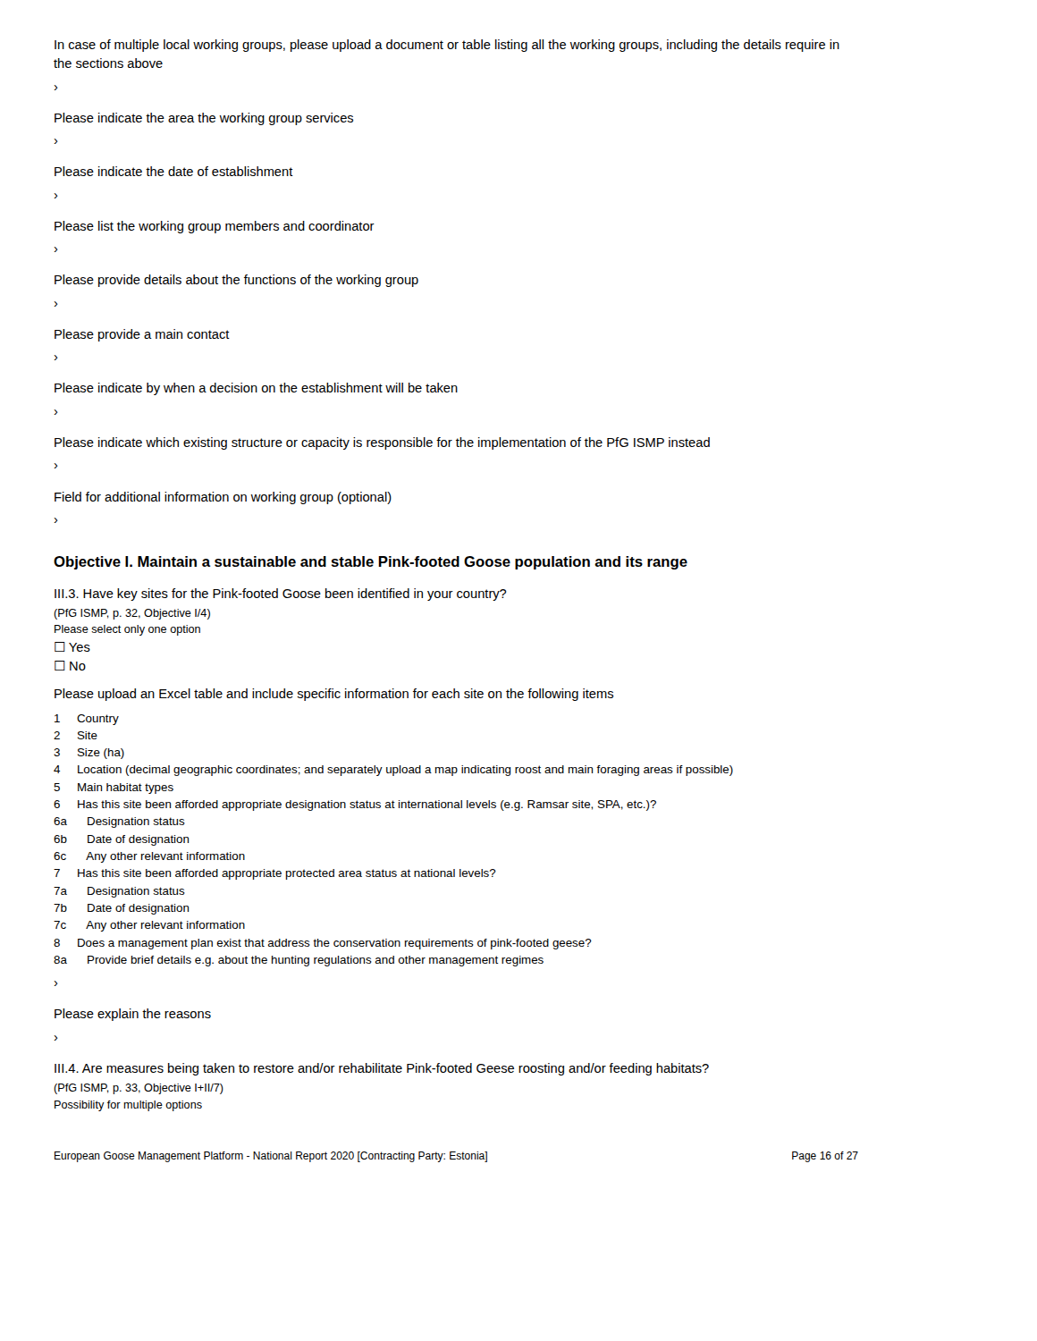In case of multiple local working groups, please upload a document or table listing all the working groups, including the details require in the sections above
›
Please indicate the area the working group services
›
Please indicate the date of establishment
›
Please list the working group members and coordinator
›
Please provide details about the functions of the working group
›
Please provide a main contact
›
Please indicate by when a decision on the establishment will be taken
›
Please indicate which existing structure or capacity is responsible for the implementation of the PfG ISMP instead
›
Field for additional information on working group (optional)
›
Objective I. Maintain a sustainable and stable Pink-footed Goose population and its range
III.3. Have key sites for the Pink-footed Goose been identified in your country?
(PfG ISMP, p. 32, Objective I/4)
Please select only one option
☐ Yes
☐ No
Please upload an Excel table and include specific information for each site on the following items
1 Country
2 Site
3 Size (ha)
4 Location (decimal geographic coordinates; and separately upload a map indicating roost and main foraging areas if possible)
5 Main habitat types
6 Has this site been afforded appropriate designation status at international levels (e.g. Ramsar site, SPA, etc.)?
6a Designation status
6b Date of designation
6c Any other relevant information
7 Has this site been afforded appropriate protected area status at national levels?
7a Designation status
7b Date of designation
7c Any other relevant information
8 Does a management plan exist that address the conservation requirements of pink-footed geese?
8a Provide brief details e.g. about the hunting regulations and other management regimes
›
Please explain the reasons
›
III.4. Are measures being taken to restore and/or rehabilitate Pink-footed Geese roosting and/or feeding habitats?
(PfG ISMP, p. 33, Objective I+II/7)
Possibility for multiple options
European Goose Management Platform - National Report 2020 [Contracting Party: Estonia] Page 16 of 27